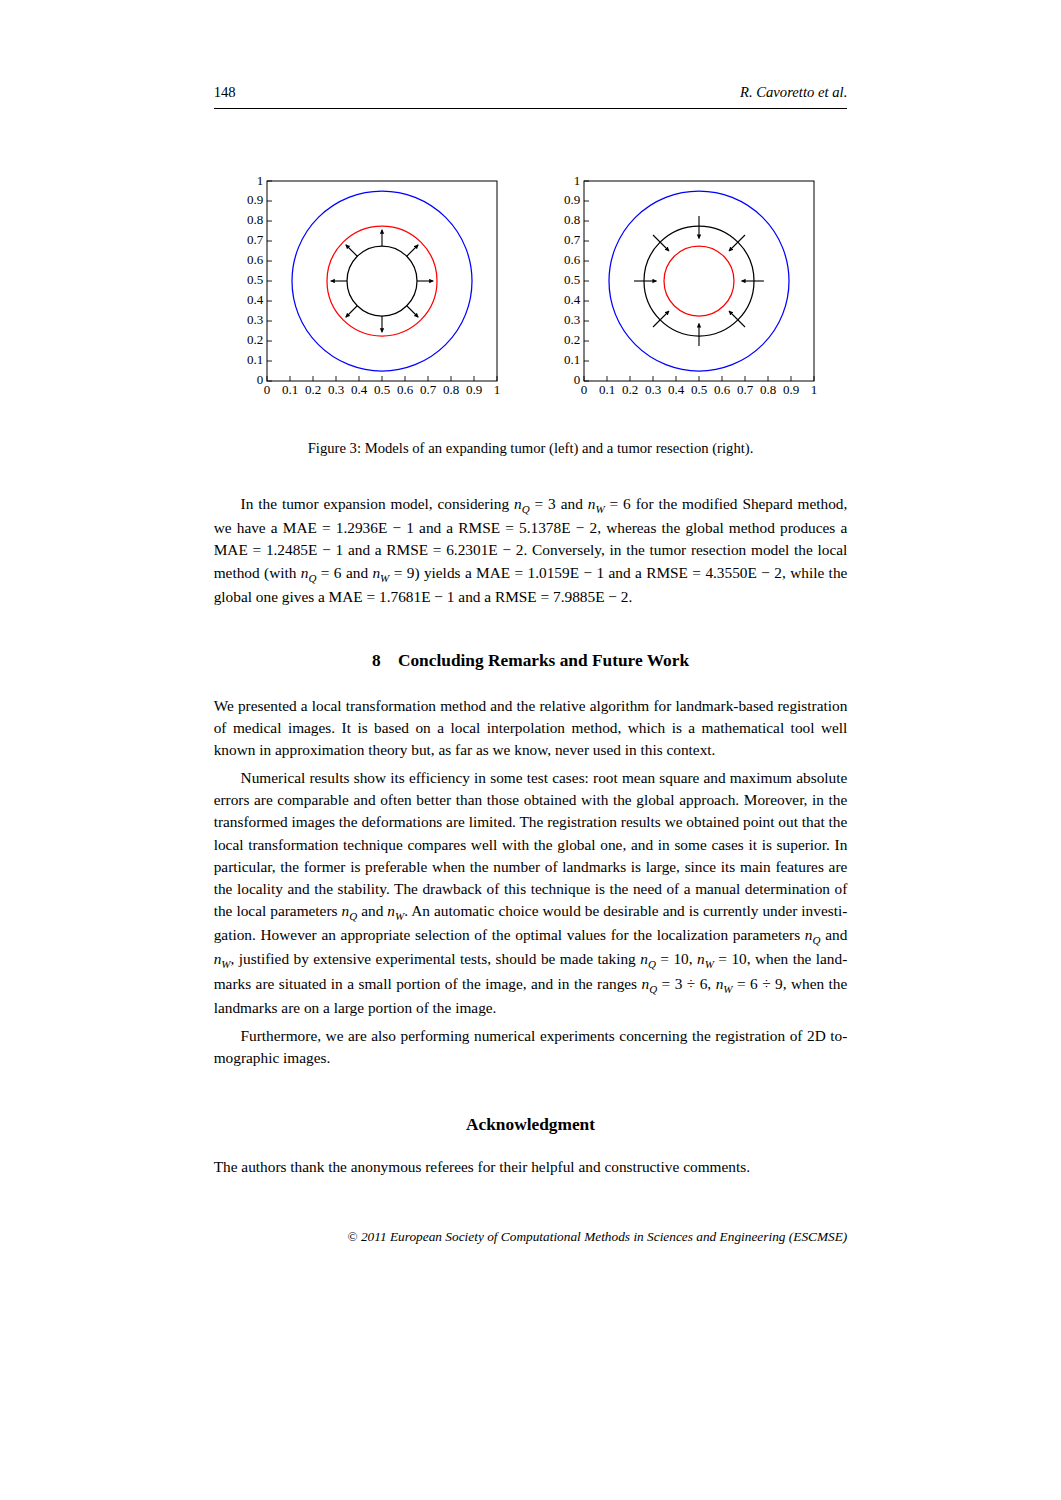148 R. Cavoretto et al.
0 0.1 0.2 0.3 0.4 0.5 0.6 0.7 0.8 0.9 1 0 0.1 0.2 0.3 0.4 0.5 0.6 0.7 0.8 0.9 1 0 0.1 0.2 0.3 0.4 0.5 0.6 0.7 0.8 0.9 1 0 0.1 0.2 0.3 0.4 0.5 0.6 0.7 0.8 0.9 1
Figure 3: Models of an expanding tumor (left) and a tumor resection (right).
In the tumor expansion model, considering nQ = 3 and nW = 6 for the modified Shepard method, we have a MAE = 1.2936E − 1 and a RMSE = 5.1378E − 2, whereas the global method produces a MAE = 1.2485E − 1 and a RMSE = 6.2301E − 2. Conversely, in the tumor resection model the local method (with nQ = 6 and nW = 9) yields a MAE = 1.0159E − 1 and a RMSE = 4.3550E − 2, while the global one gives a MAE = 1.7681E − 1 and a RMSE = 7.9885E − 2.
8 Concluding Remarks and Future Work
We presented a local transformation method and the relative algorithm for landmark-based registration of medical images. It is based on a local interpolation method, which is a mathematical tool well known in approximation theory but, as far as we know, never used in this context.
Numerical results show its efficiency in some test cases: root mean square and maximum absolute errors are comparable and often better than those obtained with the global approach. Moreover, in the transformed images the deformations are limited. The registration results we obtained point out that the local transformation technique compares well with the global one, and in some cases it is superior. In particular, the former is preferable when the number of landmarks is large, since its main features are the locality and the stability. The drawback of this technique is the need of a manual determination of the local parameters nQ and nW. An automatic choice would be desirable and is currently under investigation. However an appropriate selection of the optimal values for the localization parameters nQ and nW, justified by extensive experimental tests, should be made taking nQ = 10, nW = 10, when the landmarks are situated in a small portion of the image, and in the ranges nQ = 3 ÷ 6, nW = 6 ÷ 9, when the landmarks are on a large portion of the image.
Furthermore, we are also performing numerical experiments concerning the registration of 2D tomographic images.
Acknowledgment
The authors thank the anonymous referees for their helpful and constructive comments.
© 2011 European Society of Computational Methods in Sciences and Engineering (ESCMSE)